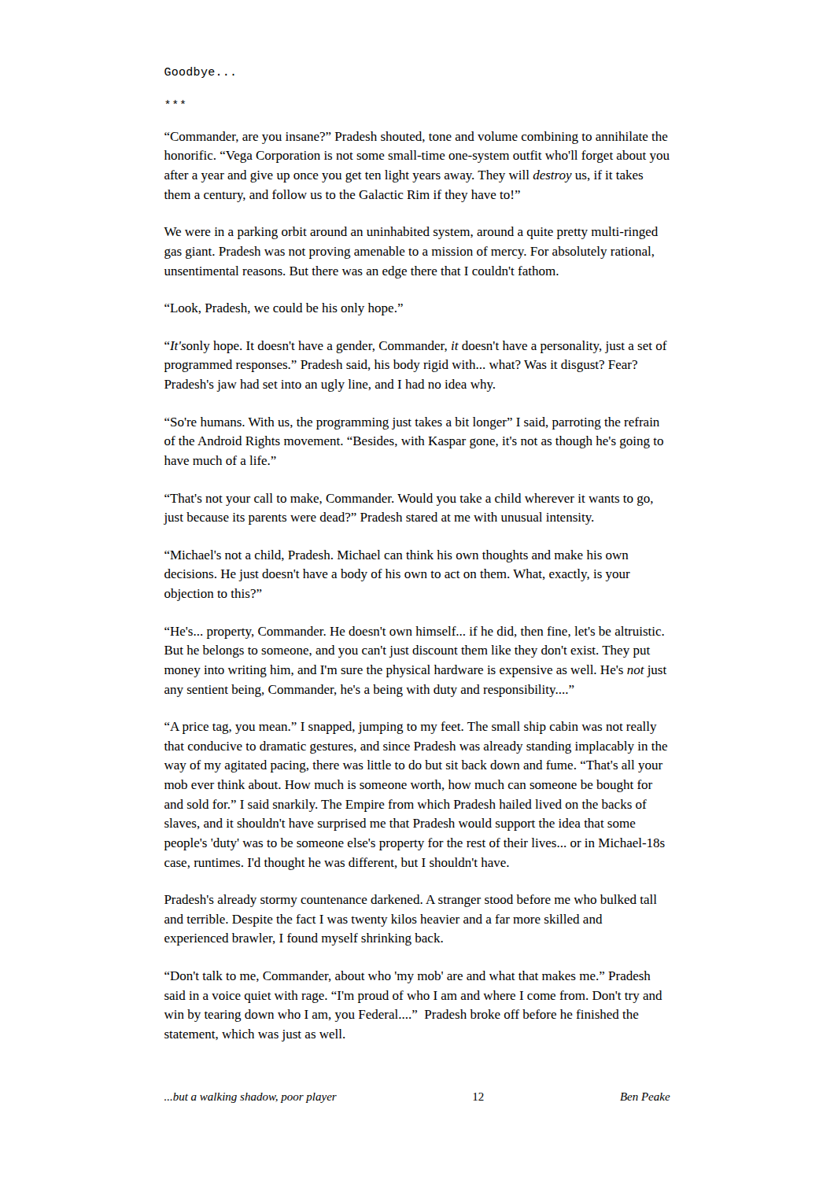Goodbye...
***
“Commander, are you insane?” Pradesh shouted, tone and volume combining to annihilate the honorific. “Vega Corporation is not some small-time one-system outfit who'll forget about you after a year and give up once you get ten light years away. They will destroy us, if it takes them a century, and follow us to the Galactic Rim if they have to!”
We were in a parking orbit around an uninhabited system, around a quite pretty multi-ringed gas giant. Pradesh was not proving amenable to a mission of mercy. For absolutely rational, unsentimental reasons. But there was an edge there that I couldn't fathom.
“Look, Pradesh, we could be his only hope.”
“It'sonly hope. It doesn't have a gender, Commander, it doesn't have a personality, just a set of programmed responses.” Pradesh said, his body rigid with... what? Was it disgust? Fear? Pradesh's jaw had set into an ugly line, and I had no idea why.
“So're humans. With us, the programming just takes a bit longer” I said, parroting the refrain of the Android Rights movement. “Besides, with Kaspar gone, it's not as though he's going to have much of a life.”
“That's not your call to make, Commander. Would you take a child wherever it wants to go, just because its parents were dead?” Pradesh stared at me with unusual intensity.
“Michael's not a child, Pradesh. Michael can think his own thoughts and make his own decisions. He just doesn't have a body of his own to act on them. What, exactly, is your objection to this?”
“He's... property, Commander. He doesn't own himself... if he did, then fine, let's be altruistic. But he belongs to someone, and you can't just discount them like they don't exist. They put money into writing him, and I'm sure the physical hardware is expensive as well. He's not just any sentient being, Commander, he's a being with duty and responsibility....”
“A price tag, you mean.” I snapped, jumping to my feet. The small ship cabin was not really that conducive to dramatic gestures, and since Pradesh was already standing implacably in the way of my agitated pacing, there was little to do but sit back down and fume. “That's all your mob ever think about. How much is someone worth, how much can someone be bought for and sold for.” I said snarkily. The Empire from which Pradesh hailed lived on the backs of slaves, and it shouldn't have surprised me that Pradesh would support the idea that some people's 'duty' was to be someone else's property for the rest of their lives... or in Michael-18s case, runtimes. I'd thought he was different, but I shouldn't have.
Pradesh's already stormy countenance darkened. A stranger stood before me who bulked tall and terrible. Despite the fact I was twenty kilos heavier and a far more skilled and experienced brawler, I found myself shrinking back.
“Don't talk to me, Commander, about who 'my mob' are and what that makes me.” Pradesh said in a voice quiet with rage. “I'm proud of who I am and where I come from. Don't try and win by tearing down who I am, you Federal....” Pradesh broke off before he finished the statement, which was just as well.
...but a walking shadow, poor player 12 Ben Peake